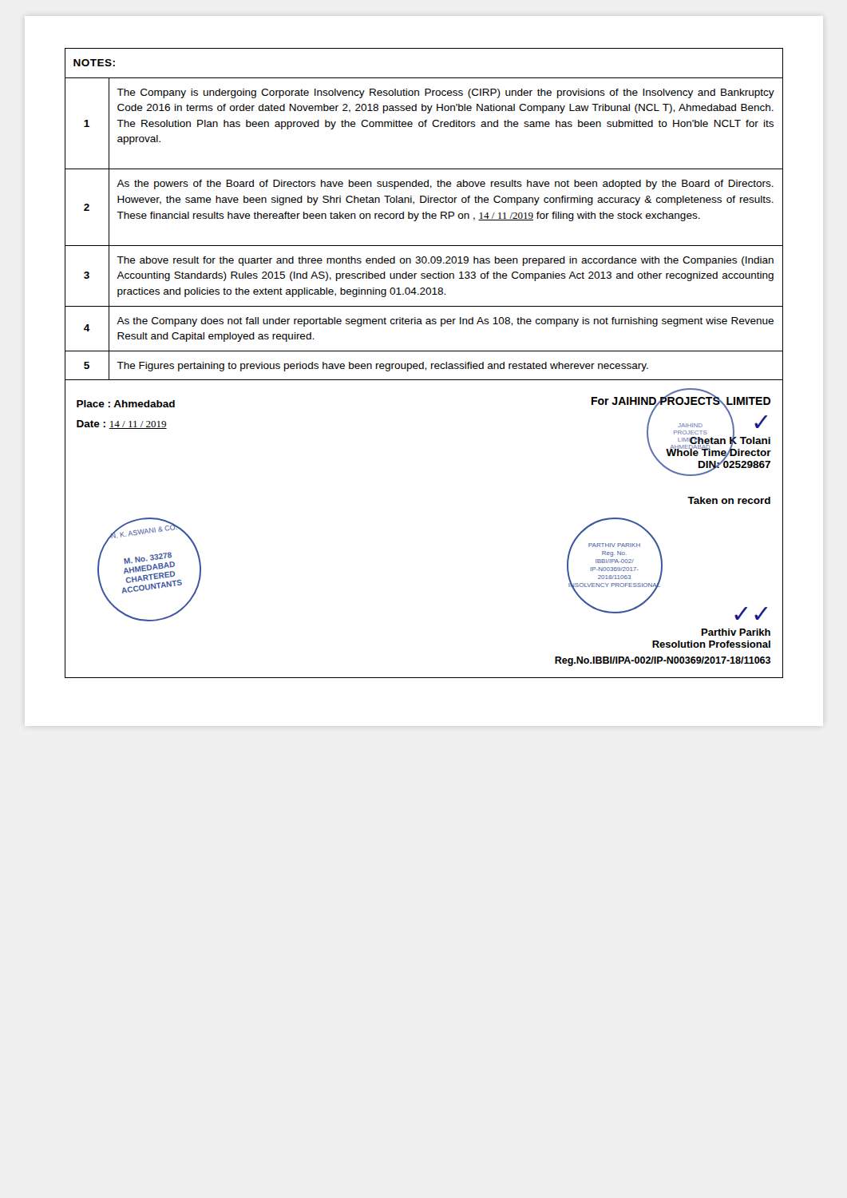| NOTES: |
| 1 | The Company is undergoing Corporate Insolvency Resolution Process (CIRP) under the provisions of the Insolvency and Bankruptcy Code 2016 in terms of order dated November 2, 2018 passed by Hon'ble National Company Law Tribunal (NCL T), Ahmedabad Bench. The Resolution Plan has been approved by the Committee of Creditors and the same has been submitted to Hon'ble NCLT for its approval. |
| 2 | As the powers of the Board of Directors have been suspended, the above results have not been adopted by the Board of Directors. However, the same have been signed by Shri Chetan Tolani, Director of the Company confirming accuracy & completeness of results. These financial results have thereafter been taken on record by the RP on , 14 / 11 /2019 for filing with the stock exchanges. |
| 3 | The above result for the quarter and three months ended on 30.09.2019 has been prepared in accordance with the Companies (Indian Accounting Standards) Rules 2015 (Ind AS), prescribed under section 133 of the Companies Act 2013 and other recognized accounting practices and policies to the extent applicable, beginning 01.04.2018. |
| 4 | As the Company does not fall under reportable segment criteria as per Ind As 108, the company is not furnishing segment wise Revenue Result and Capital employed as required. |
| 5 | The Figures pertaining to previous periods have been regrouped, reclassified and restated wherever necessary. |
JAIHIND
PROJECTS
LIMITED
AHMEDABAD
For JAIHIND PROJECTS LIMITED
✓
Chetan K Tolani
Whole Time Director
DIN: 02529867
Place : Ahmedabad
Date : 14 / 11 / 2019
Taken on record
N. K. ASWANI & CO.
M. No. 33278
AHMEDABAD
CHARTERED ACCOUNTANTS
PARTHIV PARIKH
Reg. No.
IBBI/IPA-002/
IP-N00369/2017-
2018/11063
INSOLVENCY PROFESSIONAL
✓✓
Parthiv Parikh
Resolution Professional
Reg.No.IBBI/IPA-002/IP-N00369/2017-18/11063